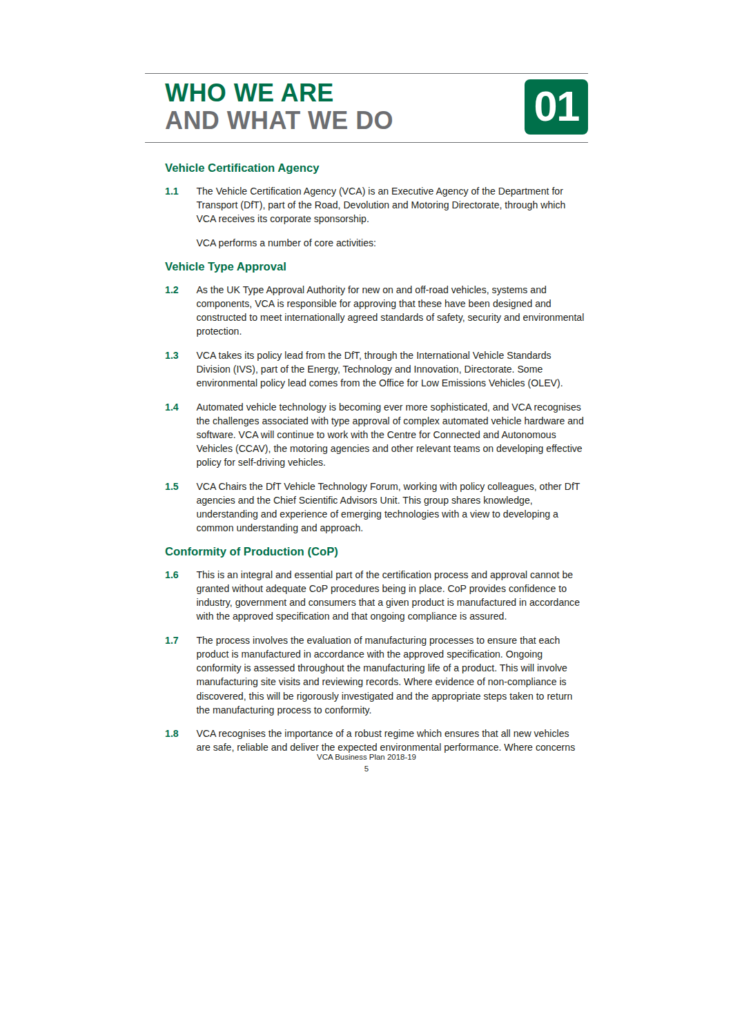WHO WE ARE
AND WHAT WE DO
01
Vehicle Certification Agency
1.1
The Vehicle Certification Agency (VCA) is an Executive Agency of the Department for Transport (DfT), part of the Road, Devolution and Motoring Directorate, through which VCA receives its corporate sponsorship.
VCA performs a number of core activities:
Vehicle Type Approval
1.2
As the UK Type Approval Authority for new on and off-road vehicles, systems and components, VCA is responsible for approving that these have been designed and constructed to meet internationally agreed standards of safety, security and environmental protection.
1.3
VCA takes its policy lead from the DfT, through the International Vehicle Standards Division (IVS), part of the Energy, Technology and Innovation, Directorate. Some environmental policy lead comes from the Office for Low Emissions Vehicles (OLEV).
1.4
Automated vehicle technology is becoming ever more sophisticated, and VCA recognises the challenges associated with type approval of complex automated vehicle hardware and software. VCA will continue to work with the Centre for Connected and Autonomous Vehicles (CCAV), the motoring agencies and other relevant teams on developing effective policy for self-driving vehicles.
1.5
VCA Chairs the DfT Vehicle Technology Forum, working with policy colleagues, other DfT agencies and the Chief Scientific Advisors Unit. This group shares knowledge, understanding and experience of emerging technologies with a view to developing a common understanding and approach.
Conformity of Production (CoP)
1.6
This is an integral and essential part of the certification process and approval cannot be granted without adequate CoP procedures being in place. CoP provides confidence to industry, government and consumers that a given product is manufactured in accordance with the approved specification and that ongoing compliance is assured.
1.7
The process involves the evaluation of manufacturing processes to ensure that each product is manufactured in accordance with the approved specification. Ongoing conformity is assessed throughout the manufacturing life of a product. This will involve manufacturing site visits and reviewing records. Where evidence of non-compliance is discovered, this will be rigorously investigated and the appropriate steps taken to return the manufacturing process to conformity.
1.8
VCA recognises the importance of a robust regime which ensures that all new vehicles are safe, reliable and deliver the expected environmental performance. Where concerns
VCA Business Plan 2018-19
5